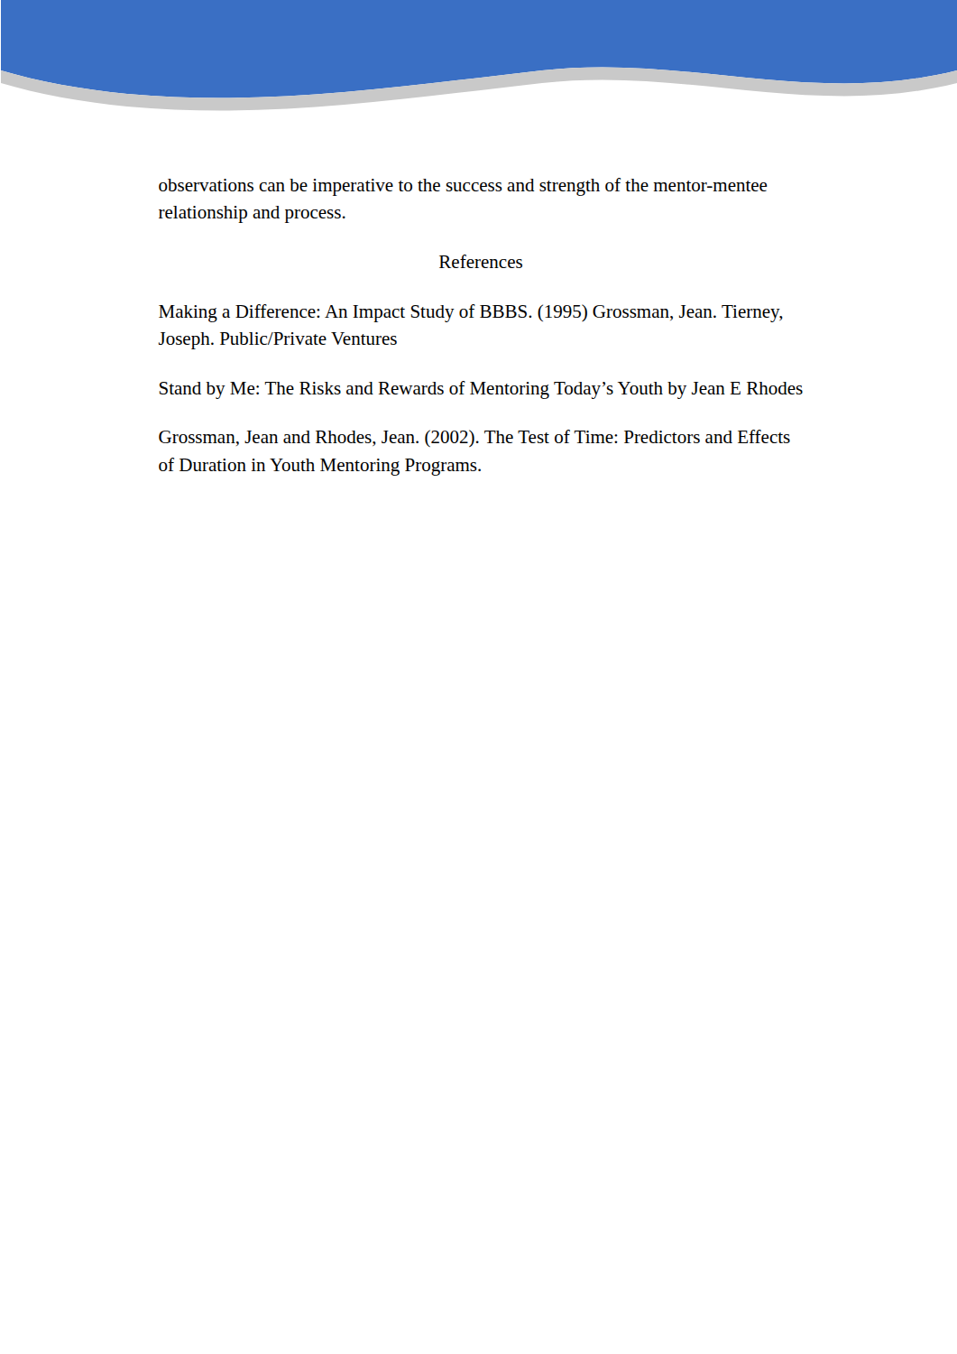observations can be imperative to the success and strength of the mentor-mentee relationship and process.
References
Making a Difference: An Impact Study of BBBS. (1995) Grossman, Jean. Tierney, Joseph. Public/Private Ventures
Stand by Me: The Risks and Rewards of Mentoring Today’s Youth by Jean E Rhodes
Grossman, Jean and Rhodes, Jean. (2002). The Test of Time: Predictors and Effects of Duration in Youth Mentoring Programs.